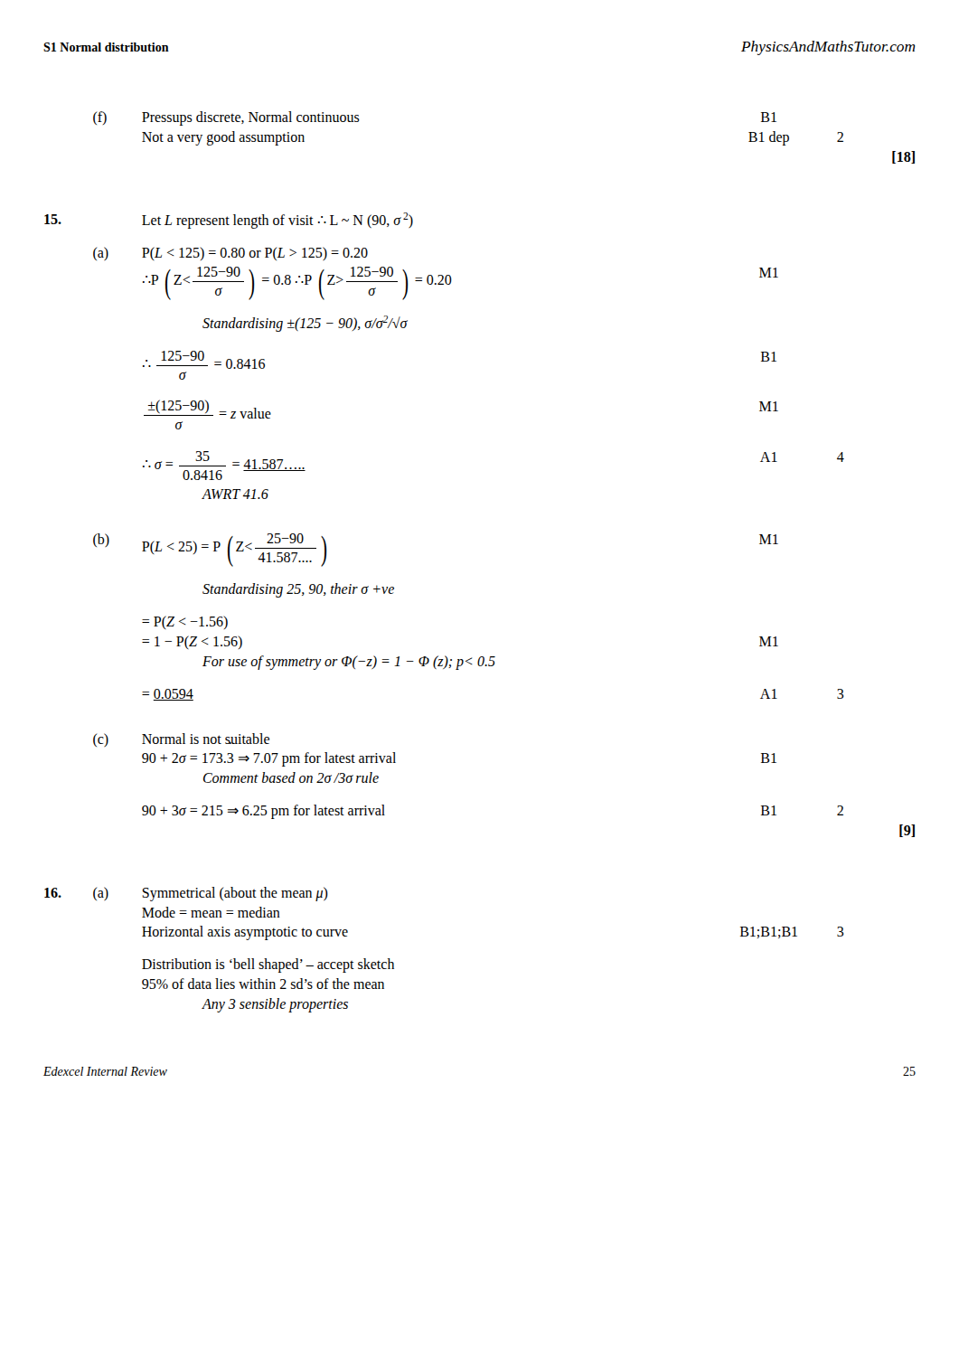S1 Normal distribution
PhysicsAndMathsTutor.com
(f)
Pressups discrete, Normal continuous
B1
Not a very good assumption
B1 dep
2
[18]
15.
Let L represent length of visit ∴ L ~ N (90, σ 2)
(a)
P(L < 125) = 0.80 or P(L > 125) = 0.20
∴P ( Z<125−90 σ ) = 0.8 ∴P ( Z>125−90 σ ) = 0.20
M1
Standardising ±(125 − 90), σ/σ2/√σ
∴ 125−90 σ = 0.8416
B1
±(125−90) σ = z value
M1
∴ σ = 350.8416 = 41.587…..
A1
4
AWRT 41.6
(b)
P(L < 25) = P ( Z<25−9041.587.... )
M1
Standardising 25, 90, their σ +ve
= P(Z < −1.56)
= 1 − P(Z < 1.56)
M1
For use of symmetry or Φ(−z) = 1 − Φ (z); p< 0.5
= 0.0594
A1
3
(c)
Normal is not suitable
90 + 2σ = 173.3 ⇒ 7.07 pm for latest arrival
B1
Comment based on 2σ /3σ rule
90 + 3σ = 215 ⇒ 6.25 pm for latest arrival
B1
2
[9]
16.
(a)
Symmetrical (about the mean μ)
Mode = mean = median
Horizontal axis asymptotic to curve
B1;B1;B1
3
Distribution is ‘bell shaped’ – accept sketch
95% of data lies within 2 sd’s of the mean
Any 3 sensible properties
Edexcel Internal Review
25